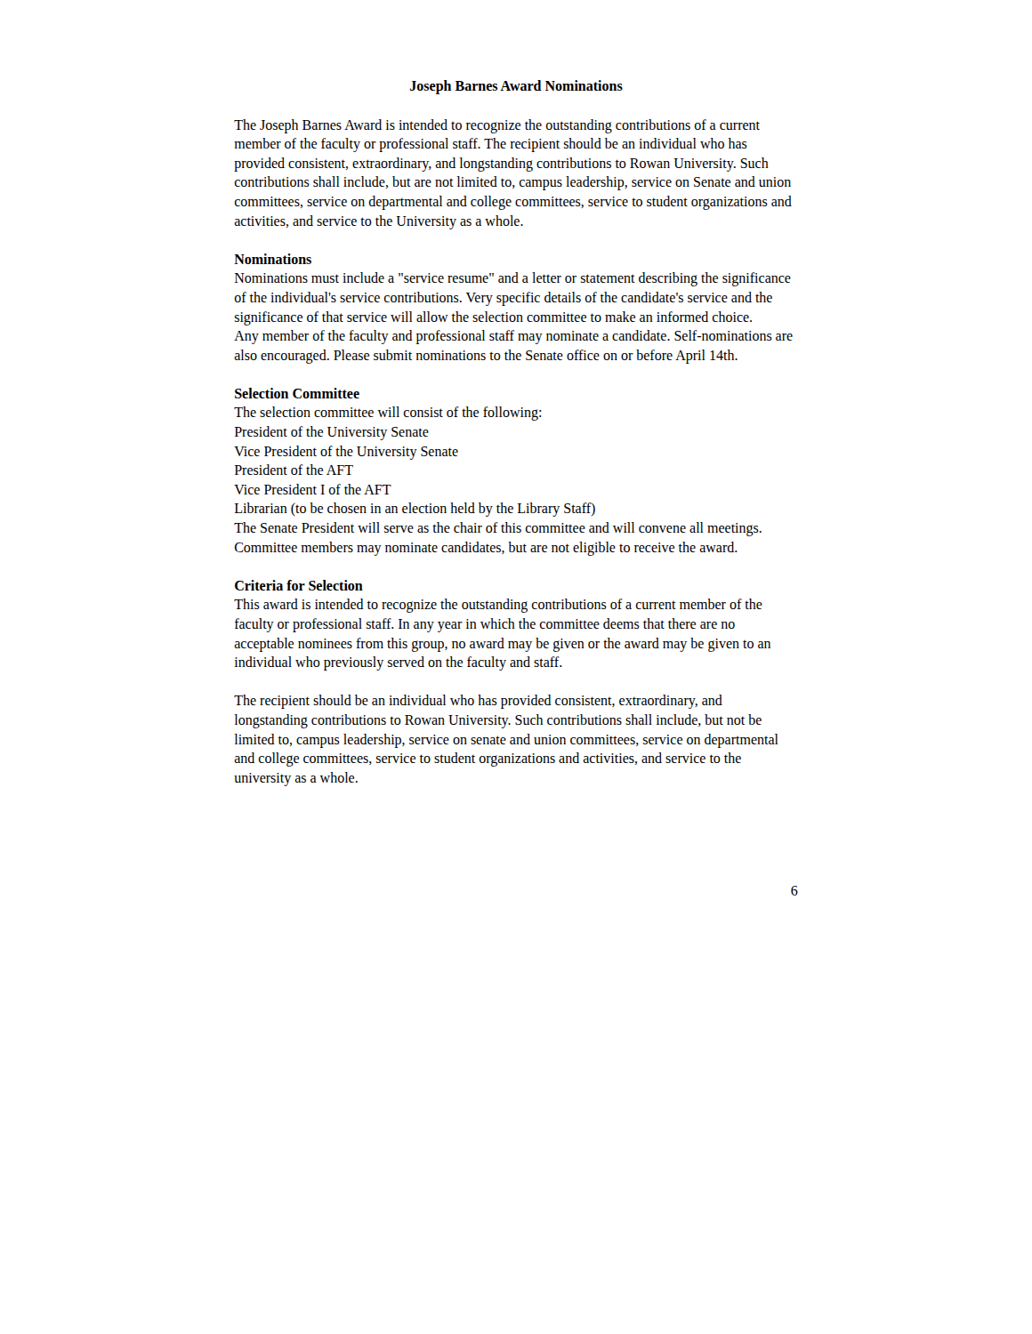Joseph Barnes Award Nominations
The Joseph Barnes Award is intended to recognize the outstanding contributions of a current member of the faculty or professional staff. The recipient should be an individual who has provided consistent, extraordinary, and longstanding contributions to Rowan University. Such contributions shall include, but are not limited to, campus leadership, service on Senate and union committees, service on departmental and college committees, service to student organizations and activities, and service to the University as a whole.
Nominations
Nominations must include a "service resume" and a letter or statement describing the significance of the individual's service contributions. Very specific details of the candidate's service and the significance of that service will allow the selection committee to make an informed choice.
Any member of the faculty and professional staff may nominate a candidate. Self-nominations are also encouraged. Please submit nominations to the Senate office on or before April 14th.
Selection Committee
The selection committee will consist of the following:
President of the University Senate
Vice President of the University Senate
President of the AFT
Vice President I of the AFT
Librarian (to be chosen in an election held by the Library Staff)
The Senate President will serve as the chair of this committee and will convene all meetings. Committee members may nominate candidates, but are not eligible to receive the award.
Criteria for Selection
This award is intended to recognize the outstanding contributions of a current member of the faculty or professional staff. In any year in which the committee deems that there are no acceptable nominees from this group, no award may be given or the award may be given to an individual who previously served on the faculty and staff.
The recipient should be an individual who has provided consistent, extraordinary, and longstanding contributions to Rowan University. Such contributions shall include, but not be limited to, campus leadership, service on senate and union committees, service on departmental and college committees, service to student organizations and activities, and service to the university as a whole.
6